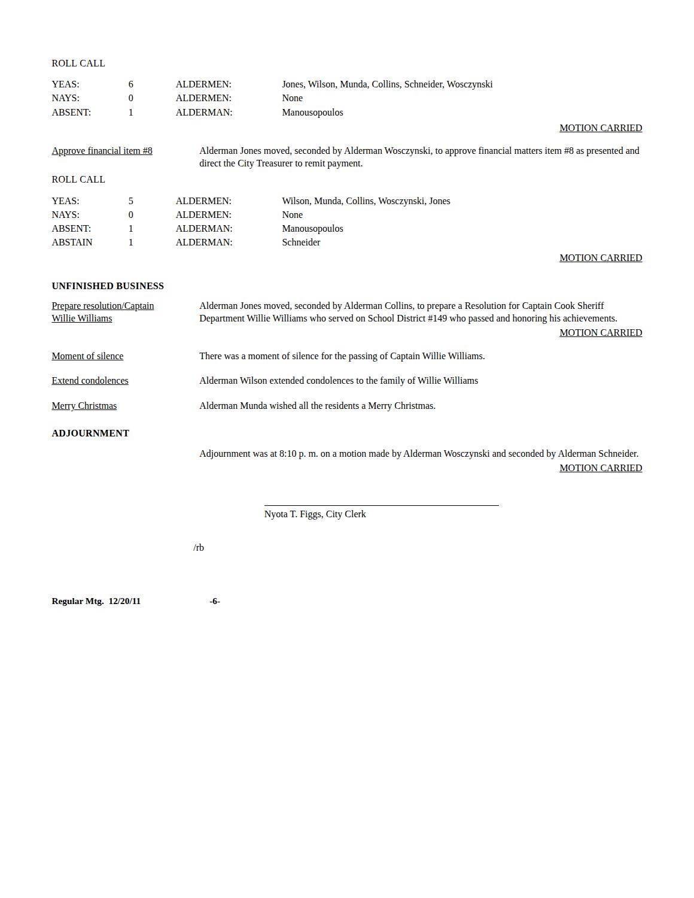ROLL CALL
| YEAS: | 6 | ALDERMEN: | Jones, Wilson, Munda, Collins, Schneider, Wosczynski |
| NAYS: | 0 | ALDERMEN: | None |
| ABSENT: | 1 | ALDERMAN: | Manousopoulos |
MOTION CARRIED
| Approve financial item #8 | Alderman Jones moved, seconded by Alderman Wosczynski, to approve financial matters item #8 as presented and direct the City Treasurer to remit payment. |
ROLL CALL
| YEAS: | 5 | ALDERMEN: | Wilson, Munda, Collins, Wosczynski, Jones |
| NAYS: | 0 | ALDERMEN: | None |
| ABSENT: | 1 | ALDERMAN: | Manousopoulos |
| ABSTAIN | 1 | ALDERMAN: | Schneider |
MOTION CARRIED
UNFINISHED BUSINESS
| Prepare resolution/Captain Willie Williams | Alderman Jones moved, seconded by Alderman Collins, to prepare a Resolution for Captain Cook Sheriff Department Willie Williams who served on School District #149 who passed and honoring his achievements. |
MOTION CARRIED
| Moment of silence | There was a moment of silence for the passing of Captain Willie Williams. |
| Extend condolences | Alderman Wilson extended condolences to the family of Willie Williams |
| Merry Christmas | Alderman Munda wished all the residents a Merry Christmas. |
ADJOURNMENT
| | Adjournment was at 8:10 p. m. on a motion made by Alderman Wosczynski and seconded by Alderman Schneider. |
MOTION CARRIED
Nyota T. Figgs, City Clerk
/rb
Regular Mtg. 12/20/11-6-